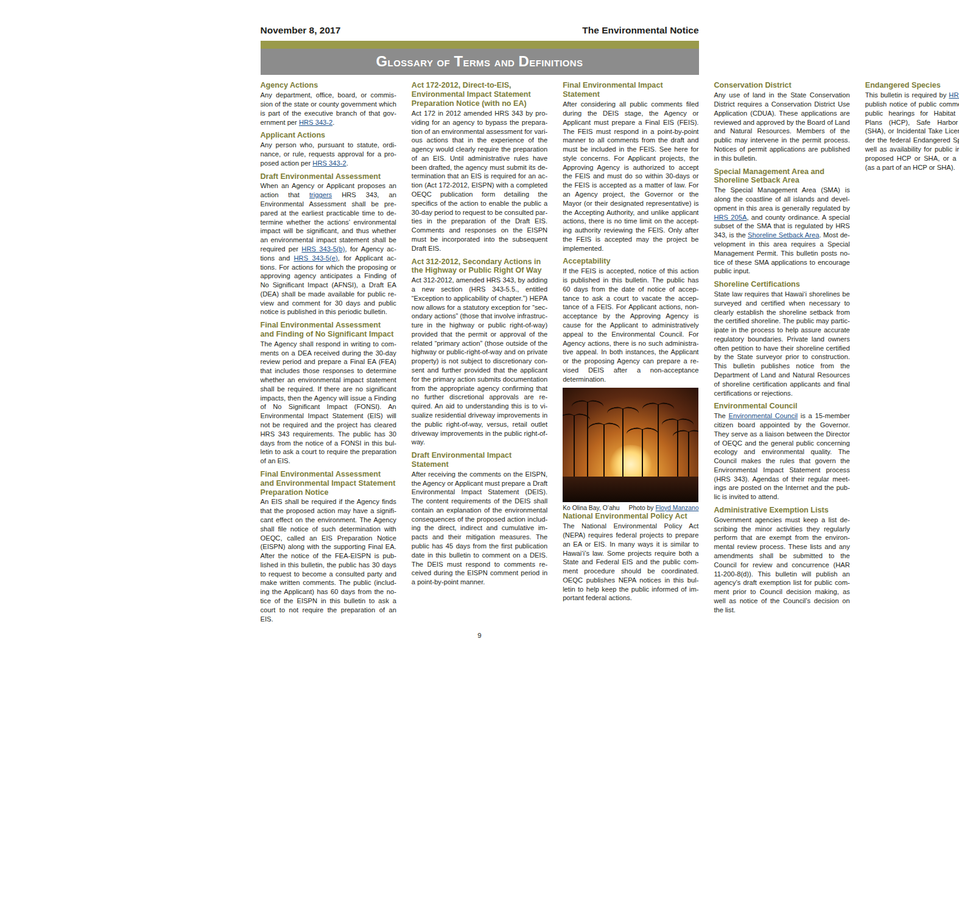November 8, 2017
The Environmental Notice
Glossary of Terms and Definitions
Agency Actions
Any department, office, board, or commission of the state or county government which is part of the executive branch of that government per HRS 343-2.
Applicant Actions
Any person who, pursuant to statute, ordinance, or rule, requests approval for a proposed action per HRS 343-2.
Draft Environmental Assessment
When an Agency or Applicant proposes an action that triggers HRS 343, an Environmental Assessment shall be prepared at the earliest practicable time to determine whether the actions’ environmental impact will be significant, and thus whether an environmental impact statement shall be required per HRS 343-5(b), for Agency actions and HRS 343-5(e), for Applicant actions. For actions for which the proposing or approving agency anticipates a Finding of No Significant Impact (AFNSI), a Draft EA (DEA) shall be made available for public review and comment for 30 days and public notice is published in this periodic bulletin.
Final Environmental Assessment and Finding of No Significant Impact
The Agency shall respond in writing to comments on a DEA received during the 30-day review period and prepare a Final EA (FEA) that includes those responses to determine whether an environmental impact statement shall be required. If there are no significant impacts, then the Agency will issue a Finding of No Significant Impact (FONSI). An Environmental Impact Statement (EIS) will not be required and the project has cleared HRS 343 requirements. The public has 30 days from the notice of a FONSI in this bulletin to ask a court to require the preparation of an EIS.
Final Environmental Assessment and Environmental Impact Statement Preparation Notice
An EIS shall be required if the Agency finds that the proposed action may have a significant effect on the environment. The Agency shall file notice of such determination with OEQC, called an EIS Preparation Notice (EISPN) along with the supporting Final EA. After the notice of the FEA-EISPN is published in this bulletin, the public has 30 days to request to become a consulted party and make written comments. The public (including the Applicant) has 60 days from the notice of the EISPN in this bulletin to ask a court to not require the preparation of an EIS.
Act 172-2012, Direct-to-EIS, Environmental Impact Statement Preparation Notice (with no EA)
Act 172 in 2012 amended HRS 343 by providing for an agency to bypass the preparation of an environmental assessment for various actions that in the experience of the agency would clearly require the preparation of an EIS. Until administrative rules have been drafted, the agency must submit its determination that an EIS is required for an action (Act 172-2012, EISPN) with a completed OEQC publication form detailing the specifics of the action to enable the public a 30-day period to request to be consulted parties in the preparation of the Draft EIS. Comments and responses on the EISPN must be incorporated into the subsequent Draft EIS.
Act 312-2012, Secondary Actions in the Highway or Public Right Of Way
Act 312-2012, amended HRS 343, by adding a new section (HRS 343-5.5., entitled “Exception to applicability of chapter.”) HEPA now allows for a statutory exception for “secondary actions” (those that involve infrastructure in the highway or public right-of-way) provided that the permit or approval of the related “primary action” (those outside of the highway or public-right-of-way and on private property) is not subject to discretionary consent and further provided that the applicant for the primary action submits documentation from the appropriate agency confirming that no further discretional approvals are required. An aid to understanding this is to visualize residential driveway improvements in the public right-of-way, versus, retail outlet driveway improvements in the public right-of-way.
Draft Environmental Impact Statement
After receiving the comments on the EISPN, the Agency or Applicant must prepare a Draft Environmental Impact Statement (DEIS). The content requirements of the DEIS shall contain an explanation of the environmental consequences of the proposed action including the direct, indirect and cumulative impacts and their mitigation measures. The public has 45 days from the first publication date in this bulletin to comment on a DEIS. The DEIS must respond to comments received during the EISPN comment period in a point-by-point manner.
Final Environmental Impact Statement
After considering all public comments filed during the DEIS stage, the Agency or Applicant must prepare a Final EIS (FEIS). The FEIS must respond in a point-by-point manner to all comments from the draft and must be included in the FEIS. See here for style concerns. For Applicant projects, the Approving Agency is authorized to accept the FEIS and must do so within 30-days or the FEIS is accepted as a matter of law. For an Agency project, the Governor or the Mayor (or their designated representative) is the Accepting Authority, and unlike applicant actions, there is no time limit on the accepting authority reviewing the FEIS. Only after the FEIS is accepted may the project be implemented.
Acceptability
If the FEIS is accepted, notice of this action is published in this bulletin. The public has 60 days from the date of notice of acceptance to ask a court to vacate the acceptance of a FEIS. For Applicant actions, non-acceptance by the Approving Agency is cause for the Applicant to administratively appeal to the Environmental Council. For Agency actions, there is no such administrative appeal. In both instances, the Applicant or the proposing Agency can prepare a revised DEIS after a non-acceptance determination.
Ko Olina Bay, O‘ahu Photo by Floyd Manzano
National Environmental Policy Act
The National Environmental Policy Act (NEPA) requires federal projects to prepare an EA or EIS. In many ways it is similar to Hawai‘i’s law. Some projects require both a State and Federal EIS and the public comment procedure should be coordinated. OEQC publishes NEPA notices in this bulletin to help keep the public informed of important federal actions.
Conservation District
Any use of land in the State Conservation District requires a Conservation District Use Application (CDUA). These applications are reviewed and approved by the Board of Land and Natural Resources. Members of the public may intervene in the permit process. Notices of permit applications are published in this bulletin.
Special Management Area and Shoreline Setback Area
The Special Management Area (SMA) is along the coastline of all islands and development in this area is generally regulated by HRS 205A, and county ordinance. A special subset of the SMA that is regulated by HRS 343, is the Shoreline Setback Area. Most development in this area requires a Special Management Permit. This bulletin posts notice of these SMA applications to encourage public input.
Shoreline Certifications
State law requires that Hawai‘i shorelines be surveyed and certified when necessary to clearly establish the shoreline setback from the certified shoreline. The public may participate in the process to help assure accurate regulatory boundaries. Private land owners often petition to have their shoreline certified by the State surveyor prior to construction. This bulletin publishes notice from the Department of Land and Natural Resources of shoreline certification applicants and final certifications or rejections.
Environmental Council
The Environmental Council is a 15-member citizen board appointed by the Governor. They serve as a liaison between the Director of OEQC and the general public concerning ecology and environmental quality. The Council makes the rules that govern the Environmental Impact Statement process (HRS 343). Agendas of their regular meetings are posted on the Internet and the public is invited to attend.
Administrative Exemption Lists
Government agencies must keep a list describing the minor activities they regularly perform that are exempt from the environmental review process. These lists and any amendments shall be submitted to the Council for review and concurrence (HAR 11-200-8(d)). This bulletin will publish an agency’s draft exemption list for public comment prior to Council decision making, as well as notice of the Council’s decision on the list.
Endangered Species
This bulletin is required by HRS 343-3(c), to publish notice of public comment periods or public hearings for Habitat Conservation Plans (HCP), Safe Harbor Agreements (SHA), or Incidental Take Licenses (ITL) under the federal Endangered Species Act, as well as availability for public inspection of a proposed HCP or SHA, or a proposed ITL (as a part of an HCP or SHA).
9